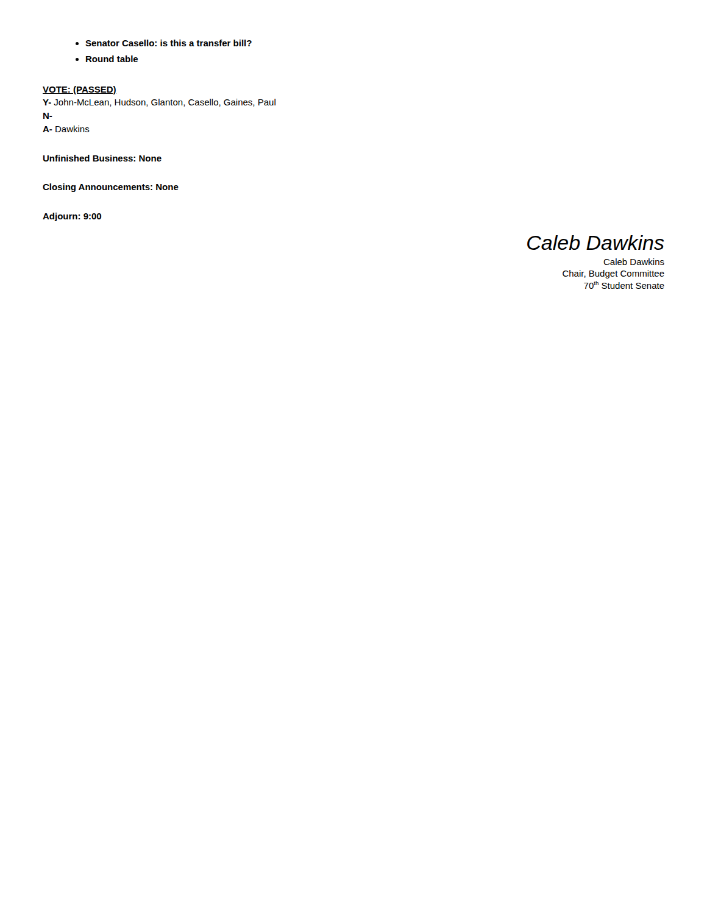Senator Casello: is this a transfer bill?
Round table
VOTE: (PASSED)
Y- John-McLean, Hudson, Glanton, Casello, Gaines, Paul
N-
A- Dawkins
Unfinished Business: None
Closing Announcements: None
Adjourn: 9:00
Caleb Dawkins
Caleb Dawkins
Chair, Budget Committee
70th Student Senate